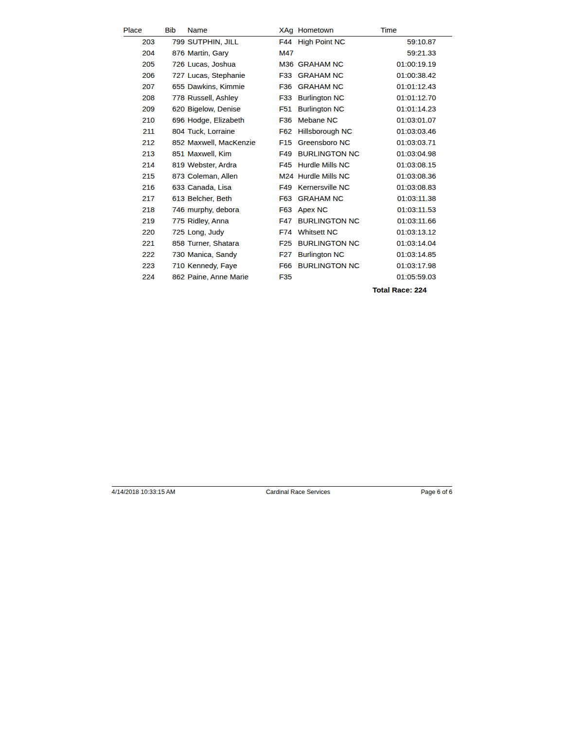| Place | Bib | Name | XAg | Hometown | Time |
| --- | --- | --- | --- | --- | --- |
| 203 | 799 | SUTPHIN, JILL | F44 | High Point NC | 59:10.87 |
| 204 | 876 | Martin, Gary | M47 | | 59:21.33 |
| 205 | 726 | Lucas, Joshua | M36 | GRAHAM NC | 01:00:19.19 |
| 206 | 727 | Lucas, Stephanie | F33 | GRAHAM NC | 01:00:38.42 |
| 207 | 655 | Dawkins, Kimmie | F36 | GRAHAM NC | 01:01:12.43 |
| 208 | 778 | Russell, Ashley | F33 | Burlington NC | 01:01:12.70 |
| 209 | 620 | Bigelow, Denise | F51 | Burlington NC | 01:01:14.23 |
| 210 | 696 | Hodge, Elizabeth | F36 | Mebane NC | 01:03:01.07 |
| 211 | 804 | Tuck, Lorraine | F62 | Hillsborough NC | 01:03:03.46 |
| 212 | 852 | Maxwell, MacKenzie | F15 | Greensboro NC | 01:03:03.71 |
| 213 | 851 | Maxwell, Kim | F49 | BURLINGTON NC | 01:03:04.98 |
| 214 | 819 | Webster, Ardra | F45 | Hurdle Mills NC | 01:03:08.15 |
| 215 | 873 | Coleman, Allen | M24 | Hurdle Mills NC | 01:03:08.36 |
| 216 | 633 | Canada, Lisa | F49 | Kernersville NC | 01:03:08.83 |
| 217 | 613 | Belcher, Beth | F63 | GRAHAM NC | 01:03:11.38 |
| 218 | 746 | murphy, debora | F63 | Apex NC | 01:03:11.53 |
| 219 | 775 | Ridley, Anna | F47 | BURLINGTON NC | 01:03:11.66 |
| 220 | 725 | Long, Judy | F74 | Whitsett NC | 01:03:13.12 |
| 221 | 858 | Turner, Shatara | F25 | BURLINGTON NC | 01:03:14.04 |
| 222 | 730 | Manica, Sandy | F27 | Burlington NC | 01:03:14.85 |
| 223 | 710 | Kennedy, Faye | F66 | BURLINGTON NC | 01:03:17.98 |
| 224 | 862 | Paine, Anne Marie | F35 | | 01:05:59.03 |
Total Race: 224
4/14/2018 10:33:15 AM
Cardinal Race Services
Page 6 of 6